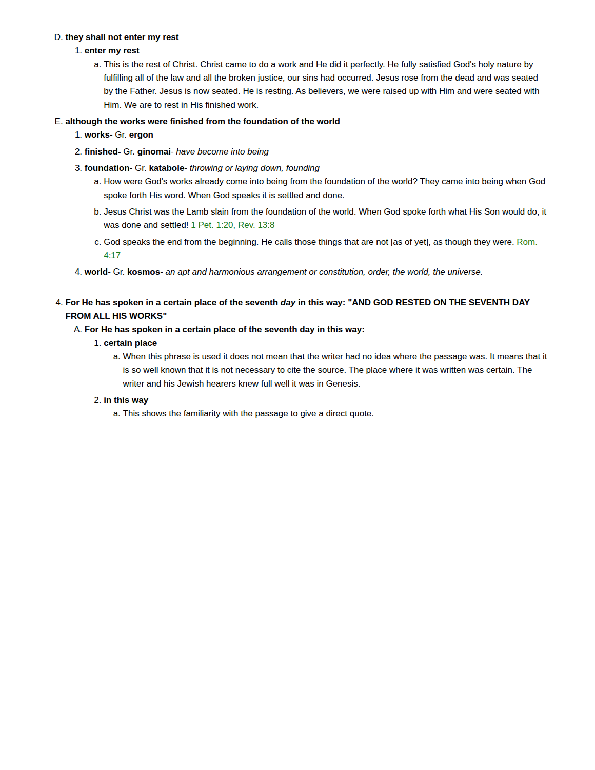they shall not enter my rest
enter my rest
This is the rest of Christ. Christ came to do a work and He did it perfectly. He fully satisfied God's holy nature by fulfilling all of the law and all the broken justice, our sins had occurred. Jesus rose from the dead and was seated by the Father. Jesus is now seated. He is resting. As believers, we were raised up with Him and were seated with Him. We are to rest in His finished work.
although the works were finished from the foundation of the world
works- Gr. ergon
finished- Gr. ginomai- have become into being
foundation- Gr. katabole- throwing or laying down, founding
How were God's works already come into being from the foundation of the world? They came into being when God spoke forth His word. When God speaks it is settled and done.
Jesus Christ was the Lamb slain from the foundation of the world. When God spoke forth what His Son would do, it was done and settled! 1 Pet. 1:20, Rev. 13:8
God speaks the end from the beginning. He calls those things that are not [as of yet], as though they were. Rom. 4:17
world- Gr. kosmos- an apt and harmonious arrangement or constitution, order, the world, the universe.
For He has spoken in a certain place of the seventh day in this way: "AND GOD RESTED ON THE SEVENTH DAY FROM ALL HIS WORKS"
For He has spoken in a certain place of the seventh day in this way:
certain place
When this phrase is used it does not mean that the writer had no idea where the passage was. It means that it is so well known that it is not necessary to cite the source. The place where it was written was certain. The writer and his Jewish hearers knew full well it was in Genesis.
in this way
This shows the familiarity with the passage to give a direct quote.